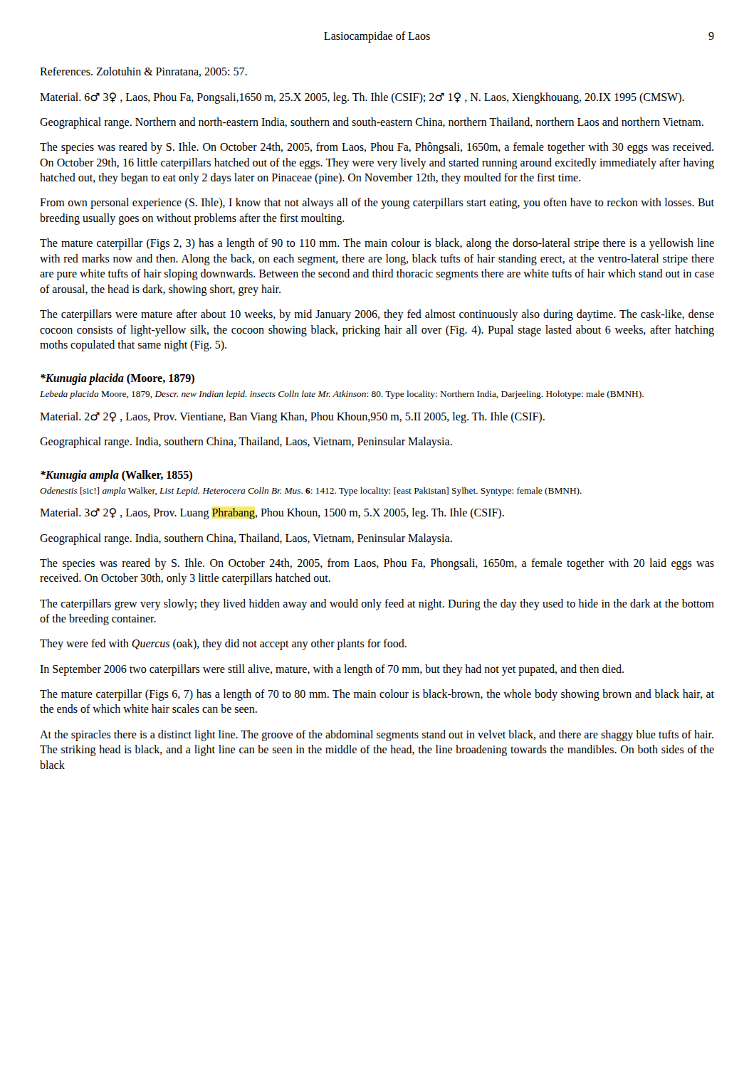Lasiocampidae of Laos 9
References. Zolotuhin & Pinratana, 2005: 57.
Material. 6♂ 3♀ , Laos, Phou Fa, Pongsali,1650 m, 25.X 2005, leg. Th. Ihle (CSIF); 2♂ 1♀ , N. Laos, Xiengkhouang, 20.IX 1995 (CMSW).
Geographical range. Northern and north-eastern India, southern and south-eastern China, northern Thailand, northern Laos and northern Vietnam.
The species was reared by S. Ihle. On October 24th, 2005, from Laos, Phou Fa, Phôngsali, 1650m, a female together with 30 eggs was received. On October 29th, 16 little caterpillars hatched out of the eggs. They were very lively and started running around excitedly immediately after having hatched out, they began to eat only 2 days later on Pinaceae (pine). On November 12th, they moulted for the first time.
From own personal experience (S. Ihle), I know that not always all of the young caterpillars start eating, you often have to reckon with losses. But breeding usually goes on without problems after the first moulting.
The mature caterpillar (Figs 2, 3) has a length of 90 to 110 mm. The main colour is black, along the dorso-lateral stripe there is a yellowish line with red marks now and then. Along the back, on each segment, there are long, black tufts of hair standing erect, at the ventro-lateral stripe there are pure white tufts of hair sloping downwards. Between the second and third thoracic segments there are white tufts of hair which stand out in case of arousal, the head is dark, showing short, grey hair.
The caterpillars were mature after about 10 weeks, by mid January 2006, they fed almost continuously also during daytime. The cask-like, dense cocoon consists of light-yellow silk, the cocoon showing black, pricking hair all over (Fig. 4). Pupal stage lasted about 6 weeks, after hatching moths copulated that same night (Fig. 5).
*Kunugia placida (Moore, 1879)
Lebeda placida Moore, 1879, Descr. new Indian lepid. insects Colln late Mr. Atkinson: 80. Type locality: Northern India, Darjeeling. Holotype: male (BMNH).
Material. 2♂ 2♀ , Laos, Prov. Vientiane, Ban Viang Khan, Phou Khoun,950 m, 5.II 2005, leg. Th. Ihle (CSIF).
Geographical range. India, southern China, Thailand, Laos, Vietnam, Peninsular Malaysia.
*Kunugia ampla (Walker, 1855)
Odenestis [sic!] ampla Walker, List Lepid. Heterocera Colln Br. Mus. 6: 1412. Type locality: [east Pakistan] Sylhet. Syntype: female (BMNH).
Material. 3♂ 2♀ , Laos, Prov. Luang Phrabang, Phou Khoun, 1500 m, 5.X 2005, leg. Th. Ihle (CSIF).
Geographical range. India, southern China, Thailand, Laos, Vietnam, Peninsular Malaysia.
The species was reared by S. Ihle. On October 24th, 2005, from Laos, Phou Fa, Phongsali, 1650m, a female together with 20 laid eggs was received. On October 30th, only 3 little caterpillars hatched out.
The caterpillars grew very slowly; they lived hidden away and would only feed at night. During the day they used to hide in the dark at the bottom of the breeding container.
They were fed with Quercus (oak), they did not accept any other plants for food.
In September 2006 two caterpillars were still alive, mature, with a length of 70 mm, but they had not yet pupated, and then died.
The mature caterpillar (Figs 6, 7) has a length of 70 to 80 mm. The main colour is black-brown, the whole body showing brown and black hair, at the ends of which white hair scales can be seen.
At the spiracles there is a distinct light line. The groove of the abdominal segments stand out in velvet black, and there are shaggy blue tufts of hair. The striking head is black, and a light line can be seen in the middle of the head, the line broadening towards the mandibles. On both sides of the black